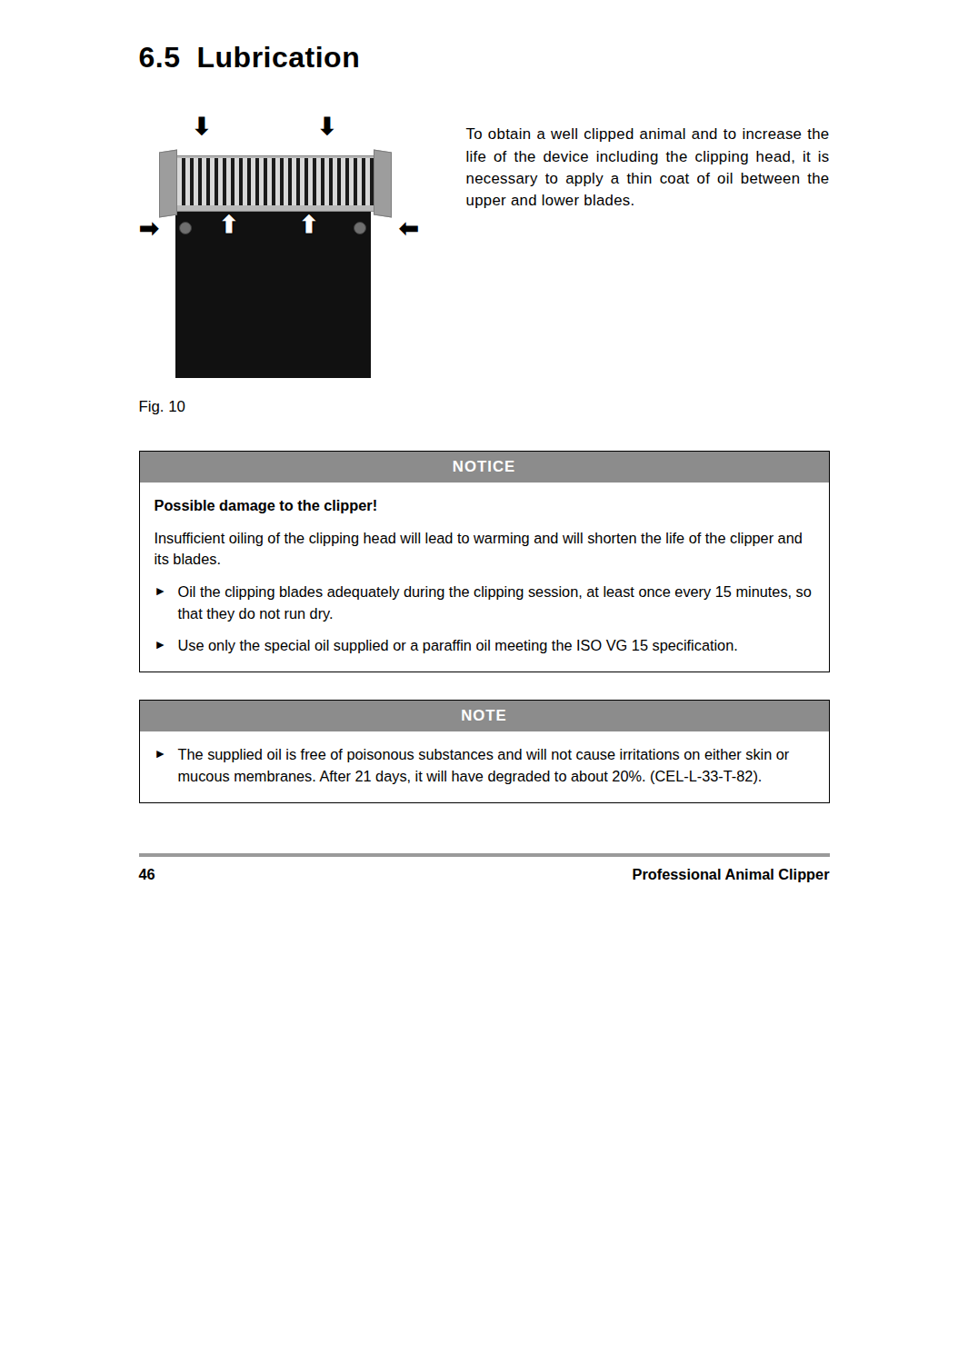6.5 Lubrication
⬇ ⬇ ⬆ ⬆ ➡ ⬅
To obtain a well clipped animal and to increase the life of the device including the clipping head, it is necessary to apply a thin coat of oil between the upper and lower blades.
Fig. 10
NOTICE
Possible damage to the clipper!
Insufficient oiling of the clipping head will lead to warming and will shorten the life of the clipper and its blades.
Oil the clipping blades adequately during the clipping session, at least once every 15 minutes, so that they do not run dry.
Use only the special oil supplied or a paraffin oil meeting the ISO VG 15 specification.
NOTE
The supplied oil is free of poisonous substances and will not cause irritations on either skin or mucous membranes. After 21 days, it will have degraded to about 20%. (CEL-L-33-T-82).
46 Professional Animal Clipper